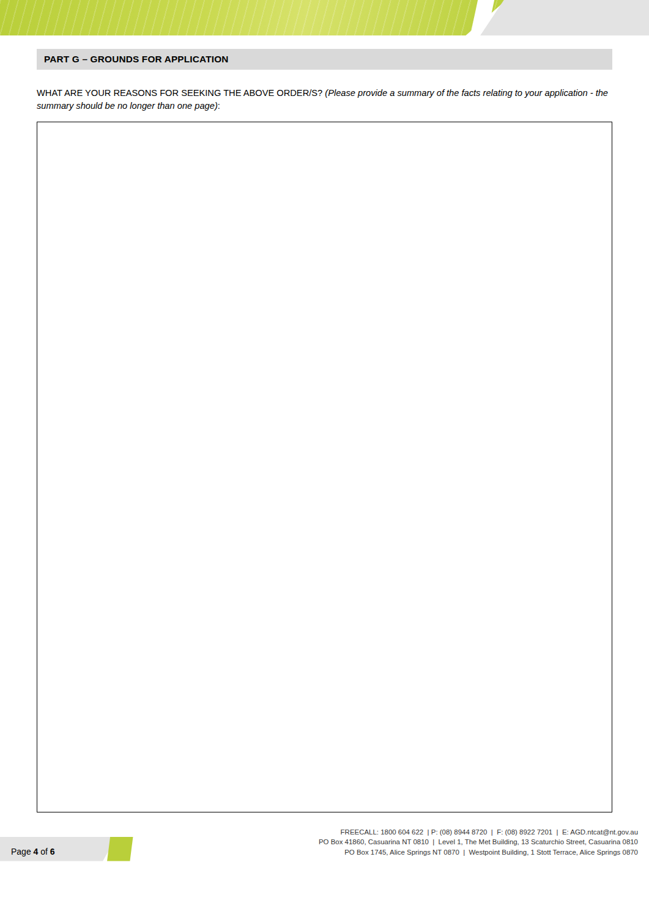PART G – GROUNDS FOR APPLICATION
WHAT ARE YOUR REASONS FOR SEEKING THE ABOVE ORDER/S? (Please provide a summary of the facts relating to your application - the summary should be no longer than one page):
Page 4 of 6
FREECALL: 1800 604 622 | P: (08) 8944 8720 | F: (08) 8922 7201 | E: AGD.ntcat@nt.gov.au
PO Box 41860, Casuarina NT 0810 | Level 1, The Met Building, 13 Scaturchio Street, Casuarina 0810
PO Box 1745, Alice Springs NT 0870 | Westpoint Building, 1 Stott Terrace, Alice Springs 0870